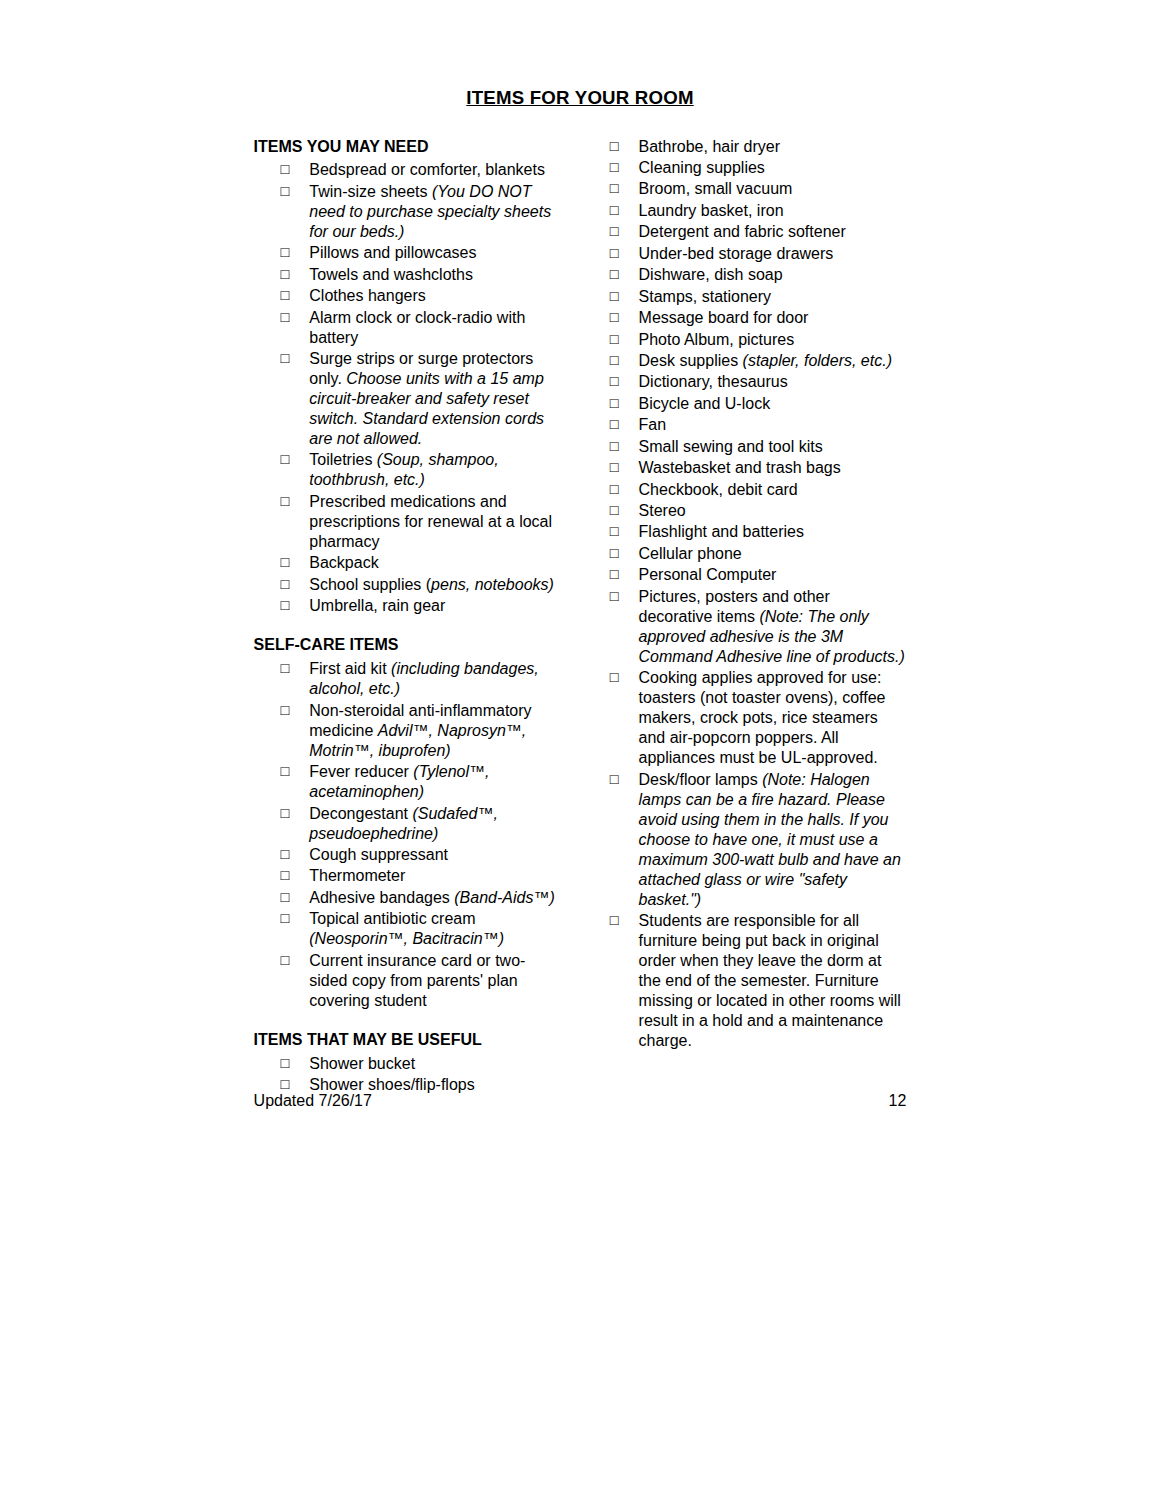ITEMS FOR YOUR ROOM
Items You May Need
Bedspread or comforter, blankets
Twin-size sheets (You DO NOT need to purchase specialty sheets for our beds.)
Pillows and pillowcases
Towels and washcloths
Clothes hangers
Alarm clock or clock-radio with battery
Surge strips or surge protectors only. Choose units with a 15 amp circuit-breaker and safety reset switch. Standard extension cords are not allowed.
Toiletries (Soup, shampoo, toothbrush, etc.)
Prescribed medications and prescriptions for renewal at a local pharmacy
Backpack
School supplies (pens, notebooks)
Umbrella, rain gear
Self-Care Items
First aid kit (including bandages, alcohol, etc.)
Non-steroidal anti-inflammatory medicine Advil™, Naprosyn™, Motrin™, ibuprofen)
Fever reducer (Tylenol™, acetaminophen)
Decongestant (Sudafed™, pseudoephedrine)
Cough suppressant
Thermometer
Adhesive bandages (Band-Aids™)
Topical antibiotic cream (Neosporin™, Bacitracin™)
Current insurance card or two-sided copy from parents' plan covering student
Items That May Be Useful
Shower bucket
Shower shoes/flip-flops
Bathrobe, hair dryer
Cleaning supplies
Broom, small vacuum
Laundry basket, iron
Detergent and fabric softener
Under-bed storage drawers
Dishware, dish soap
Stamps, stationery
Message board for door
Photo Album, pictures
Desk supplies (stapler, folders, etc.)
Dictionary, thesaurus
Bicycle and U-lock
Fan
Small sewing and tool kits
Wastebasket and trash bags
Checkbook, debit card
Stereo
Flashlight and batteries
Cellular phone
Personal Computer
Pictures, posters and other decorative items (Note: The only approved adhesive is the 3M Command Adhesive line of products.)
Cooking applies approved for use: toasters (not toaster ovens), coffee makers, crock pots, rice steamers and air-popcorn poppers. All appliances must be UL-approved.
Desk/floor lamps (Note: Halogen lamps can be a fire hazard. Please avoid using them in the halls. If you choose to have one, it must use a maximum 300-watt bulb and have an attached glass or wire "safety basket.")
Students are responsible for all furniture being put back in original order when they leave the dorm at the end of the semester. Furniture missing or located in other rooms will result in a hold and a maintenance charge.
Updated 7/26/17 12